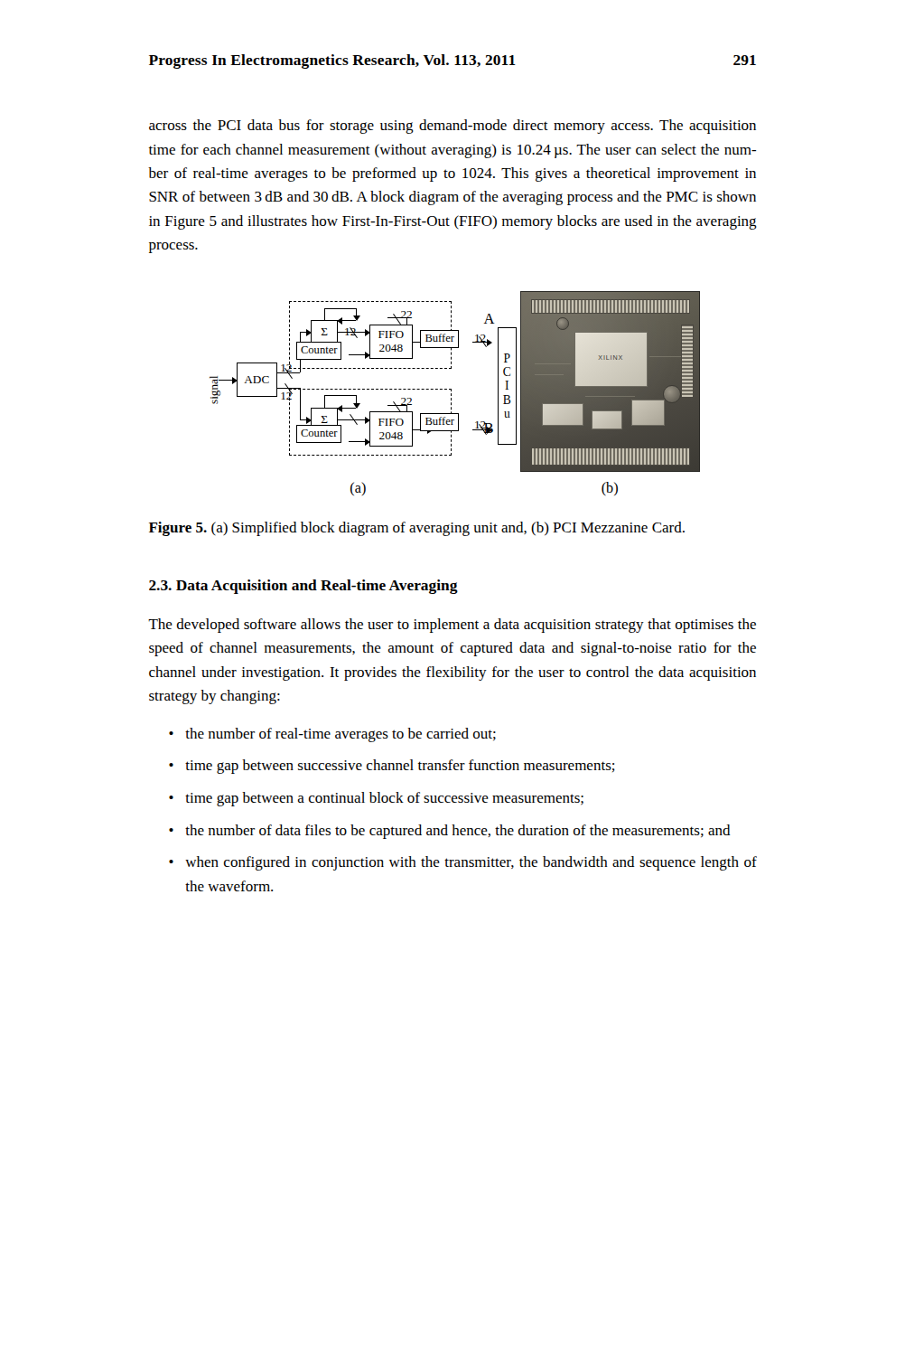Progress In Electromagnetics Research, Vol. 113, 2011 291
across the PCI data bus for storage using demand-mode direct memory access. The acquisition time for each channel measurement (without averaging) is 10.24 µs. The user can select the number of real-time averages to be preformed up to 1024. This gives a theoretical improvement in SNR of between 3 dB and 30 dB. A block diagram of the averaging process and the PMC is shown in Figure 5 and illustrates how First-In-First-Out (FIFO) memory blocks are used in the averaging process.
signal
ADC
12
12
A
22
Σ
Counter
12
FIFO
2048
Buffer
12
B
22
Σ
Counter
FIFO
2048
Buffer
12
P
C
I
B
u
(a)
(b)
Figure 5. (a) Simplified block diagram of averaging unit and, (b) PCI Mezzanine Card.
2.3. Data Acquisition and Real-time Averaging
The developed software allows the user to implement a data acquisition strategy that optimises the speed of channel measurements, the amount of captured data and signal-to-noise ratio for the channel under investigation. It provides the flexibility for the user to control the data acquisition strategy by changing:
the number of real-time averages to be carried out;
time gap between successive channel transfer function measurements;
time gap between a continual block of successive measurements;
the number of data files to be captured and hence, the duration of the measurements; and
when configured in conjunction with the transmitter, the bandwidth and sequence length of the waveform.